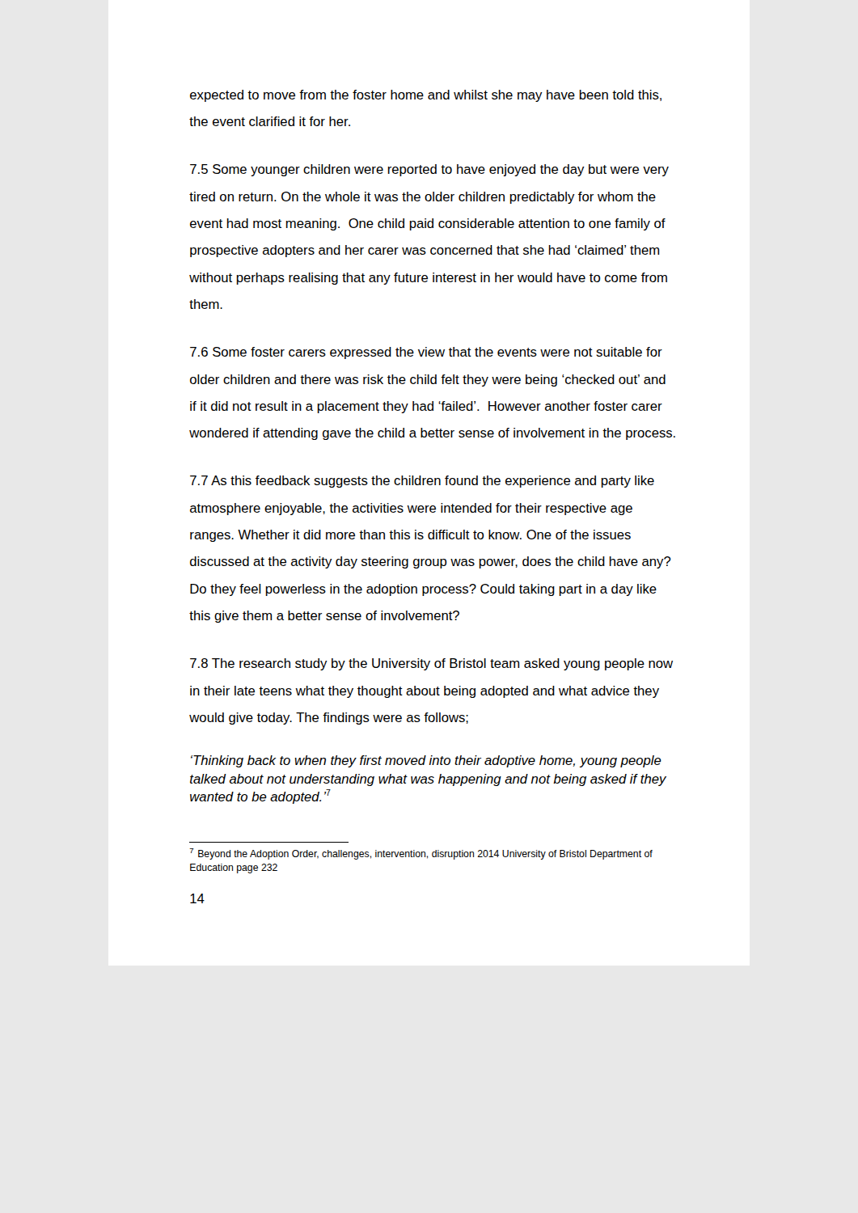expected to move from the foster home and whilst she may have been told this, the event clarified it for her.
7.5 Some younger children were reported to have enjoyed the day but were very tired on return. On the whole it was the older children predictably for whom the event had most meaning. One child paid considerable attention to one family of prospective adopters and her carer was concerned that she had ‘claimed’ them without perhaps realising that any future interest in her would have to come from them.
7.6 Some foster carers expressed the view that the events were not suitable for older children and there was risk the child felt they were being ‘checked out’ and if it did not result in a placement they had ‘failed’. However another foster carer wondered if attending gave the child a better sense of involvement in the process.
7.7 As this feedback suggests the children found the experience and party like atmosphere enjoyable, the activities were intended for their respective age ranges. Whether it did more than this is difficult to know. One of the issues discussed at the activity day steering group was power, does the child have any? Do they feel powerless in the adoption process? Could taking part in a day like this give them a better sense of involvement?
7.8 The research study by the University of Bristol team asked young people now in their late teens what they thought about being adopted and what advice they would give today. The findings were as follows;
‘Thinking back to when they first moved into their adoptive home, young people talked about not understanding what was happening and not being asked if they wanted to be adopted.’7
7 Beyond the Adoption Order, challenges, intervention, disruption 2014 University of Bristol Department of Education page 232
14